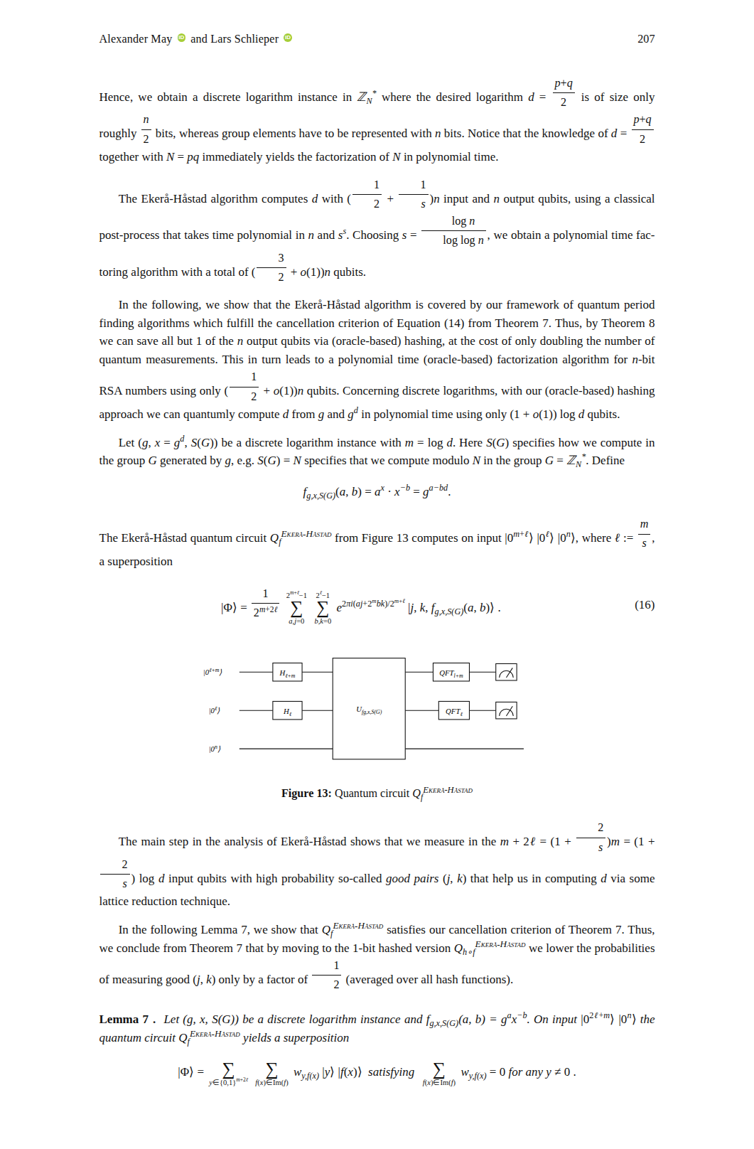Alexander May and Lars Schlieper
207
Hence, we obtain a discrete logarithm instance in ℤN* where the desired logarithm d = p+q 2 is of size only roughly n 2 bits, whereas group elements have to be represented with n bits. Notice that the knowledge of d = p+q 2 together with N = pq immediately yields the factorization of N in polynomial time.
The Ekerå-Håstad algorithm computes d with (12 + 1 s)n input and n output qubits, using a classical post-process that takes time polynomial in n and ss. Choosing s = log n log log n, we obtain a polynomial time factoring algorithm with a total of (32 + o(1))n qubits.
In the following, we show that the Ekerå-Håstad algorithm is covered by our framework of quantum period finding algorithms which fulfill the cancellation criterion of Equation (14) from Theorem 7. Thus, by Theorem 8 we can save all but 1 of the n output qubits via (oracle-based) hashing, at the cost of only doubling the number of quantum measurements. This in turn leads to a polynomial time (oracle-based) factorization algorithm for n-bit RSA numbers using only (12 + o(1))n qubits. Concerning discrete logarithms, with our (oracle-based) hashing approach we can quantumly compute d from g and gd in polynomial time using only (1 + o(1)) log d qubits.
Let (g, x = gd, S(G)) be a discrete logarithm instance with m = log d. Here S(G) specifies how we compute in the group G generated by g, e.g. S(G) = N specifies that we compute modulo N in the group G = ℤN*. Define
fg,x,S(G)(a, b) = ax · x−b = ga−bd.
The Ekerå-Håstad quantum circuit QfEkerå-Håstad from Figure 13 computes on input |0m+ℓ⟩ |0ℓ⟩ |0n⟩, where ℓ := ms, a superposition
|Φ⟩ = 12m+2ℓ 2m+ℓ−1 ∑ a,j=0 2ℓ−1 ∑ b,k=0 e2πi(aj+2mbk)/2m+ℓ |j, k, fg,x,S(G)(a, b)⟩ .
(16)
Hℓ+m Hℓ Ufg,x,S(G) QFTl+m QFTℓ |0ℓ+m⟩ |0ℓ⟩ |0n⟩
Figure 13: Quantum circuit QfEkerå-Håstad
The main step in the analysis of Ekerå-Håstad shows that we measure in the m + 2ℓ = (1 + 2 s)m = (1 + 2 s) log d input qubits with high probability so-called good pairs (j, k) that help us in computing d via some lattice reduction technique.
In the following Lemma 7, we show that QfEkerå-Håstad satisfies our cancellation criterion of Theorem 7. Thus, we conclude from Theorem 7 that by moving to the 1-bit hashed version Qh∘fEkerå-Håstad we lower the probabilities of measuring good (j, k) only by a factor of 12 (averaged over all hash functions).
Lemma 7. Let (g, x, S(G)) be a discrete logarithm instance and fg,x,S(G)(a, b) = gax−b. On input |02ℓ+m⟩ |0n⟩ the quantum circuit QfEkerå-Håstad yields a superposition
|Φ⟩ = ∑ y∈{0,1}m+2ℓ ∑ f(x)∈Im(f) wy,f(x) |y⟩ |f(x)⟩ satisfying ∑ f(x)∈Im(f) wy,f(x) = 0 for any y ≠ 0 .